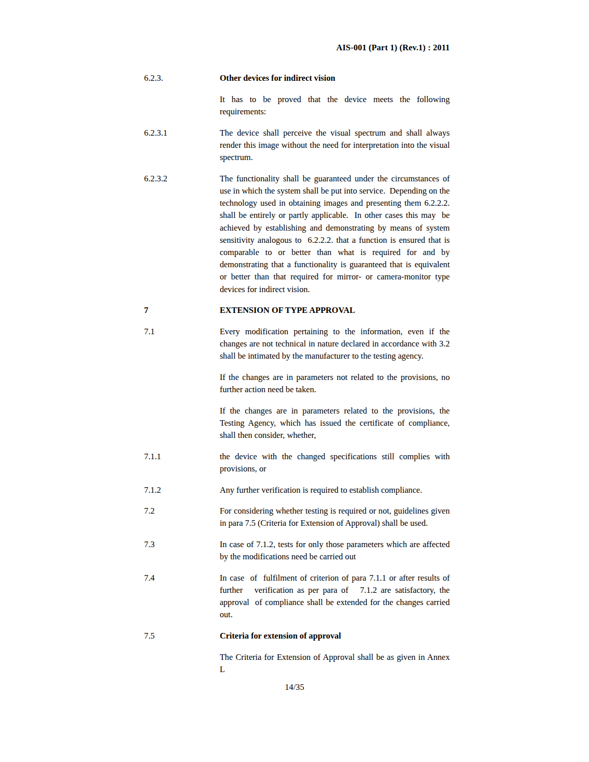AIS-001 (Part 1) (Rev.1) : 2011
6.2.3.
Other devices for indirect vision
It has to be proved that the device meets the following requirements:
6.2.3.1
The device shall perceive the visual spectrum and shall always render this image without the need for interpretation into the visual spectrum.
6.2.3.2
The functionality shall be guaranteed under the circumstances of use in which the system shall be put into service. Depending on the technology used in obtaining images and presenting them 6.2.2.2. shall be entirely or partly applicable. In other cases this may be achieved by establishing and demonstrating by means of system sensitivity analogous to 6.2.2.2. that a function is ensured that is comparable to or better than what is required for and by demonstrating that a functionality is guaranteed that is equivalent or better than that required for mirror- or camera-monitor type devices for indirect vision.
7
EXTENSION OF TYPE APPROVAL
7.1
Every modification pertaining to the information, even if the changes are not technical in nature declared in accordance with 3.2 shall be intimated by the manufacturer to the testing agency.
If the changes are in parameters not related to the provisions, no further action need be taken.
If the changes are in parameters related to the provisions, the Testing Agency, which has issued the certificate of compliance, shall then consider, whether,
7.1.1
the device with the changed specifications still complies with provisions, or
7.1.2
Any further verification is required to establish compliance.
7.2
For considering whether testing is required or not, guidelines given in para 7.5 (Criteria for Extension of Approval) shall be used.
7.3
In case of 7.1.2, tests for only those parameters which are affected by the modifications need be carried out
7.4
In case of fulfilment of criterion of para 7.1.1 or after results of further verification as per para of 7.1.2 are satisfactory, the approval of compliance shall be extended for the changes carried out.
7.5
Criteria for extension of approval
The Criteria for Extension of Approval shall be as given in Annex L
14/35